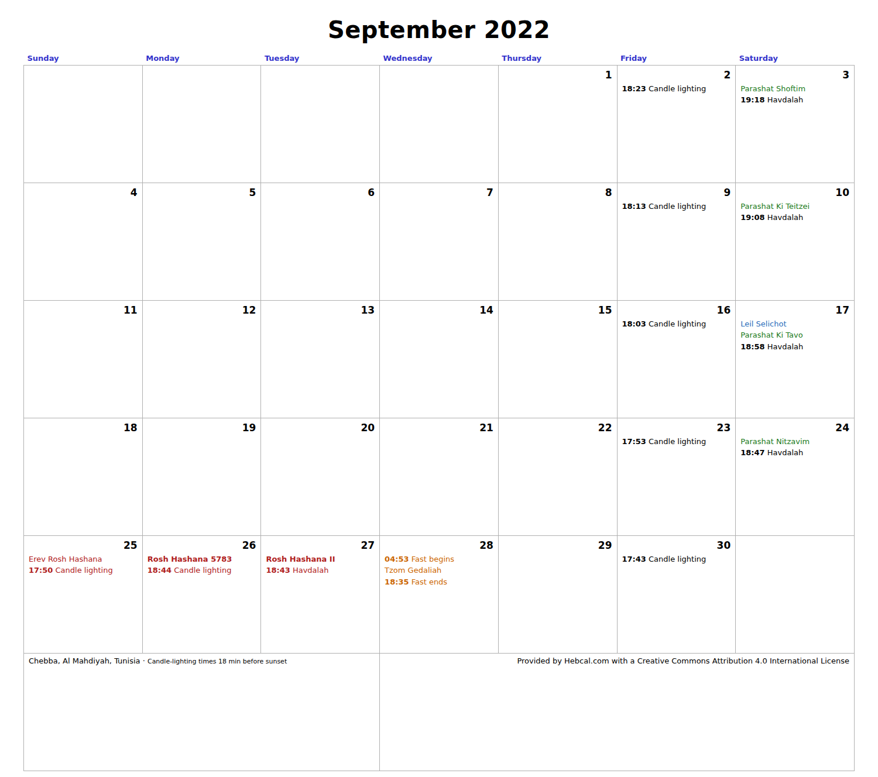September 2022
| Sunday | Monday | Tuesday | Wednesday | Thursday | Friday | Saturday |
| --- | --- | --- | --- | --- | --- | --- |
| | | | | 1 | 2 18:23 Candle lighting | 3 Parashat Shoftim 19:18 Havdalah |
| 4 | 5 | 6 | 7 | 8 | 9 18:13 Candle lighting | 10 Parashat Ki Teitzei 19:08 Havdalah |
| 11 | 12 | 13 | 14 | 15 | 16 18:03 Candle lighting | 17 Leil Selichot Parashat Ki Tavo 18:58 Havdalah |
| 18 | 19 | 20 | 21 | 22 | 23 17:53 Candle lighting | 24 Parashat Nitzavim 18:47 Havdalah |
| 25 Erev Rosh Hashana 17:50 Candle lighting | 26 Rosh Hashana 5783 18:44 Candle lighting | 27 Rosh Hashana II 18:43 Havdalah | 28 04:53 Fast begins Tzom Gedaliah 18:35 Fast ends | 29 | 30 17:43 Candle lighting | |
| Chebba, Al Mahdiyah, Tunisia · Candle-lighting times 18 min before sunset | Provided by Hebcal.com with a Creative Commons Attribution 4.0 International License |